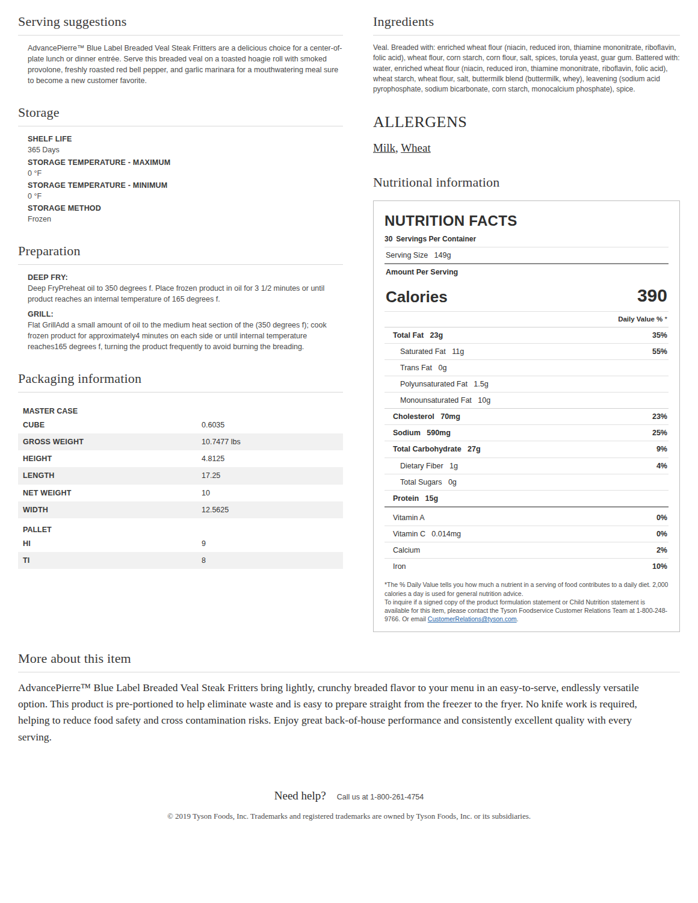Serving suggestions
AdvancePierre™ Blue Label Breaded Veal Steak Fritters are a delicious choice for a center-of-plate lunch or dinner entrée. Serve this breaded veal on a toasted hoagie roll with smoked provolone, freshly roasted red bell pepper, and garlic marinara for a mouthwatering meal sure to become a new customer favorite.
Storage
Shelf Life
365 Days
Storage Temperature - Maximum
0 °F
Storage Temperature - Minimum
0 °F
Storage Method
Frozen
Preparation
Deep Fry:
Deep FryPreheat oil to 350 degrees f. Place frozen product in oil for 3 1/2 minutes or until product reaches an internal temperature of 165 degrees f.
Grill:
Flat GrillAdd a small amount of oil to the medium heat section of the (350 degrees f); cook frozen product for approximately4 minutes on each side or until internal temperature reaches165 degrees f, turning the product frequently to avoid burning the breading.
Packaging information
| Master Case |
| Cube | 0.6035 |
| Gross Weight | 10.7477 lbs |
| Height | 4.8125 |
| Length | 17.25 |
| Net Weight | 10 |
| Width | 12.5625 |
| Pallet |
| Hi | 9 |
| Ti | 8 |
Ingredients
Veal. Breaded with: enriched wheat flour (niacin, reduced iron, thiamine mononitrate, riboflavin, folic acid), wheat flour, corn starch, corn flour, salt, spices, torula yeast, guar gum. Battered with: water, enriched wheat flour (niacin, reduced iron, thiamine mononitrate, riboflavin, folic acid), wheat starch, wheat flour, salt, buttermilk blend (buttermilk, whey), leavening (sodium acid pyrophosphate, sodium bicarbonate, corn starch, monocalcium phosphate), spice.
ALLERGENS
Milk, Wheat
Nutritional information
NUTRITION FACTS
30 Servings Per Container
| Serving Size 149g |
| Amount Per Serving |
| Calories | 390 |
| | Daily Value % * |
| Total Fat 23g | 35% |
| Saturated Fat 11g | 55% |
| Trans Fat 0g | |
| Polyunsaturated Fat 1.5g | |
| Monounsaturated Fat 10g | |
| Cholesterol 70mg | 23% |
| Sodium 590mg | 25% |
| Total Carbohydrate 27g | 9% |
| Dietary Fiber 1g | 4% |
| Total Sugars 0g | |
| Protein 15g | |
| Vitamin A | 0% |
| Vitamin C 0.014mg | 0% |
| Calcium | 2% |
| Iron | 10% |
*The % Daily Value tells you how much a nutrient in a serving of food contributes to a daily diet. 2,000 calories a day is used for general nutrition advice.
To inquire if a signed copy of the product formulation statement or Child Nutrition statement is available for this item, please contact the Tyson Foodservice Customer Relations Team at 1-800-248-9766. Or email CustomerRelations@tyson.com.
More about this item
AdvancePierre™ Blue Label Breaded Veal Steak Fritters bring lightly, crunchy breaded flavor to your menu in an easy-to-serve, endlessly versatile option. This product is pre-portioned to help eliminate waste and is easy to prepare straight from the freezer to the fryer. No knife work is required, helping to reduce food safety and cross contamination risks. Enjoy great back-of-house performance and consistently excellent quality with every serving.
Need help?Call us at 1-800-261-4754
© 2019 Tyson Foods, Inc. Trademarks and registered trademarks are owned by Tyson Foods, Inc. or its subsidiaries.